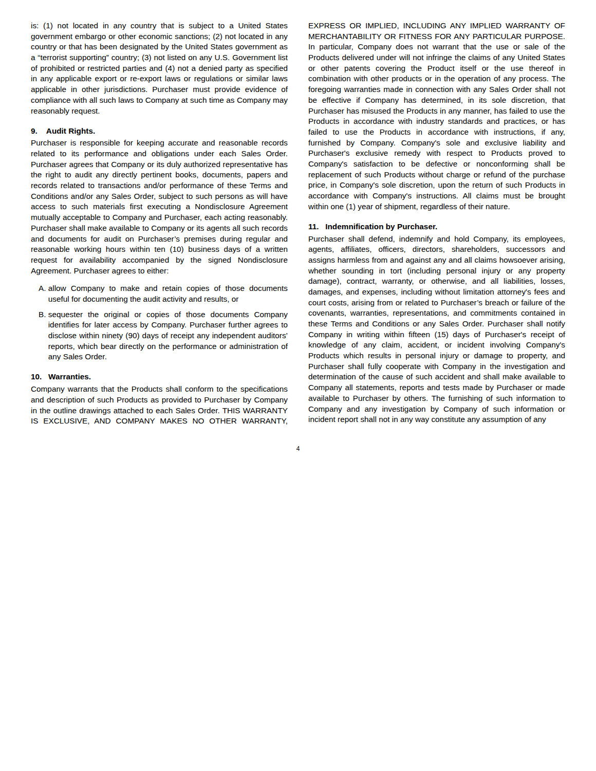is: (1) not located in any country that is subject to a United States government embargo or other economic sanctions; (2) not located in any country or that has been designated by the United States government as a “terrorist supporting” country; (3) not listed on any U.S. Government list of prohibited or restricted parties and (4) not a denied party as specified in any applicable export or re-export laws or regulations or similar laws applicable in other jurisdictions. Purchaser must provide evidence of compliance with all such laws to Company at such time as Company may reasonably request.
9. Audit Rights.
Purchaser is responsible for keeping accurate and reasonable records related to its performance and obligations under each Sales Order. Purchaser agrees that Company or its duly authorized representative has the right to audit any directly pertinent books, documents, papers and records related to transactions and/or performance of these Terms and Conditions and/or any Sales Order, subject to such persons as will have access to such materials first executing a Nondisclosure Agreement mutually acceptable to Company and Purchaser, each acting reasonably. Purchaser shall make available to Company or its agents all such records and documents for audit on Purchaser’s premises during regular and reasonable working hours within ten (10) business days of a written request for availability accompanied by the signed Nondisclosure Agreement. Purchaser agrees to either:
allow Company to make and retain copies of those documents useful for documenting the audit activity and results, or
sequester the original or copies of those documents Company identifies for later access by Company. Purchaser further agrees to disclose within ninety (90) days of receipt any independent auditors’ reports, which bear directly on the performance or administration of any Sales Order.
10. Warranties.
Company warrants that the Products shall conform to the specifications and description of such Products as provided to Purchaser by Company in the outline drawings attached to each Sales Order. THIS WARRANTY IS EXCLUSIVE, AND COMPANY MAKES NO OTHER WARRANTY, EXPRESS OR IMPLIED, INCLUDING ANY IMPLIED WARRANTY OF MERCHANTABILITY OR FITNESS FOR ANY PARTICULAR PURPOSE. In particular, Company does not warrant that the use or sale of the Products delivered under will not infringe the claims of any United States or other patents covering the Product itself or the use thereof in combination with other products or in the operation of any process. The foregoing warranties made in connection with any Sales Order shall not be effective if Company has determined, in its sole discretion, that Purchaser has misused the Products in any manner, has failed to use the Products in accordance with industry standards and practices, or has failed to use the Products in accordance with instructions, if any, furnished by Company. Company's sole and exclusive liability and Purchaser's exclusive remedy with respect to Products proved to Company's satisfaction to be defective or nonconforming shall be replacement of such Products without charge or refund of the purchase price, in Company's sole discretion, upon the return of such Products in accordance with Company's instructions. All claims must be brought within one (1) year of shipment, regardless of their nature.
11. Indemnification by Purchaser.
Purchaser shall defend, indemnify and hold Company, its employees, agents, affiliates, officers, directors, shareholders, successors and assigns harmless from and against any and all claims howsoever arising, whether sounding in tort (including personal injury or any property damage), contract, warranty, or otherwise, and all liabilities, losses, damages, and expenses, including without limitation attorney's fees and court costs, arising from or related to Purchaser’s breach or failure of the covenants, warranties, representations, and commitments contained in these Terms and Conditions or any Sales Order. Purchaser shall notify Company in writing within fifteen (15) days of Purchaser's receipt of knowledge of any claim, accident, or incident involving Company's Products which results in personal injury or damage to property, and Purchaser shall fully cooperate with Company in the investigation and determination of the cause of such accident and shall make available to Company all statements, reports and tests made by Purchaser or made available to Purchaser by others. The furnishing of such information to Company and any investigation by Company of such information or incident report shall not in any way constitute any assumption of any
4